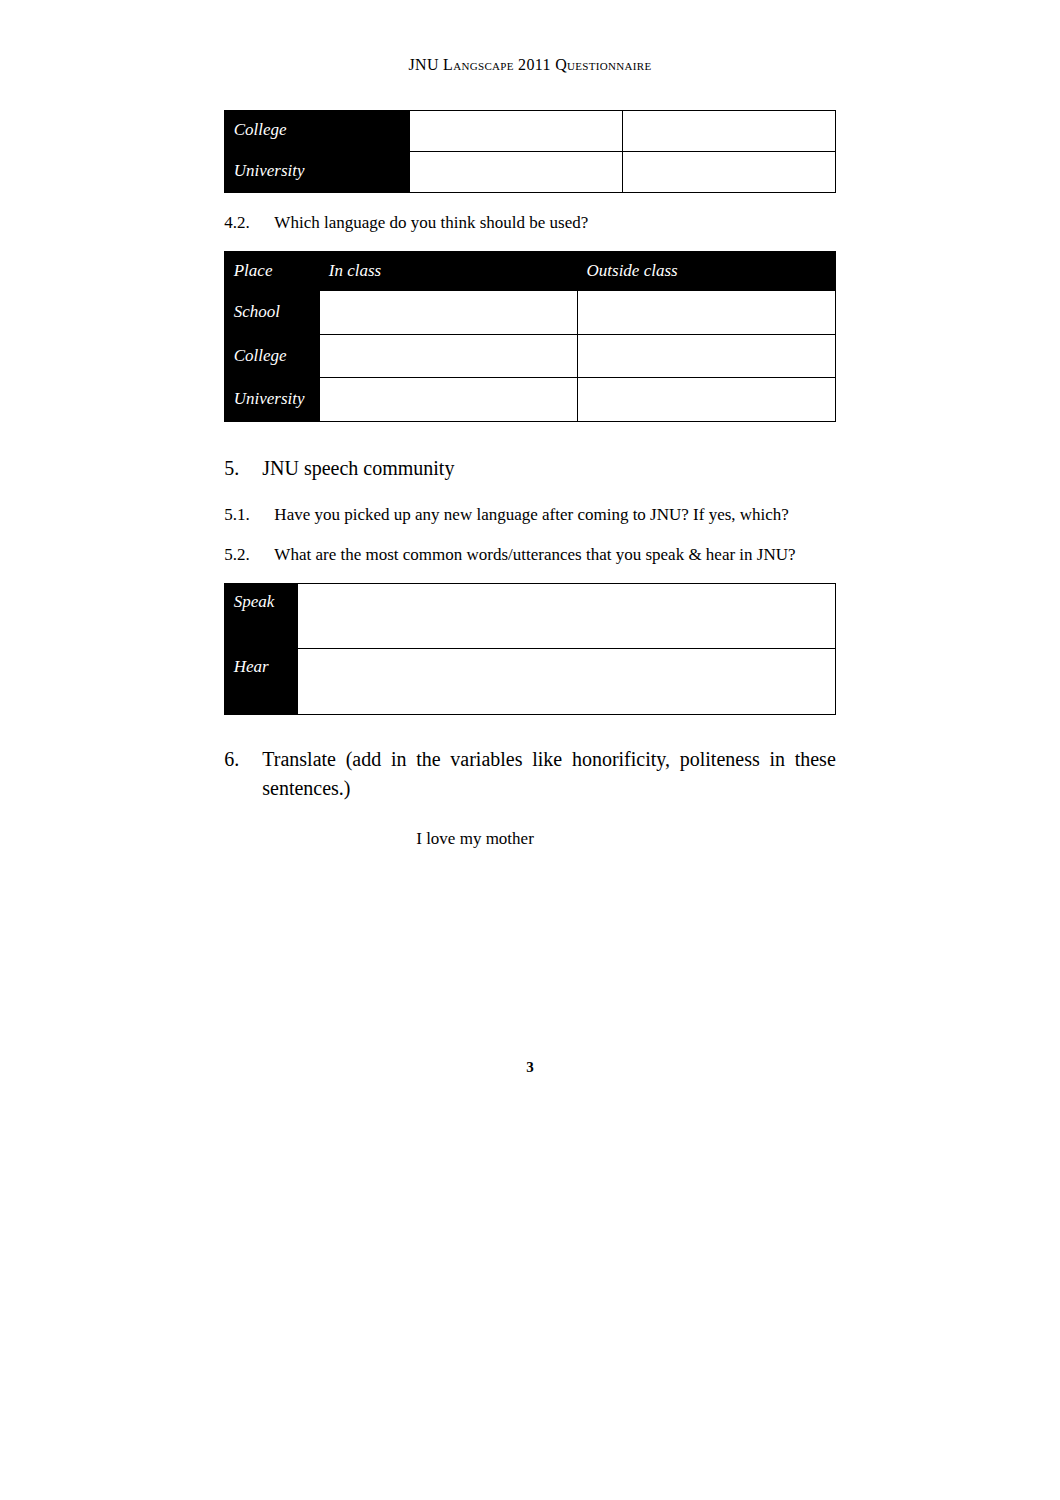JNU Langscape 2011 Questionnaire
| College | | |
| University | | |
4.2. Which language do you think should be used?
| Place | In class | Outside class |
| --- | --- | --- |
| School | | |
| College | | |
| University | | |
5. JNU speech community
5.1. Have you picked up any new language after coming to JNU? If yes, which?
5.2. What are the most common words/utterances that you speak & hear in JNU?
| Speak | |
| Hear | |
6. Translate (add in the variables like honorificity, politeness in these sentences.)
I love my mother
3